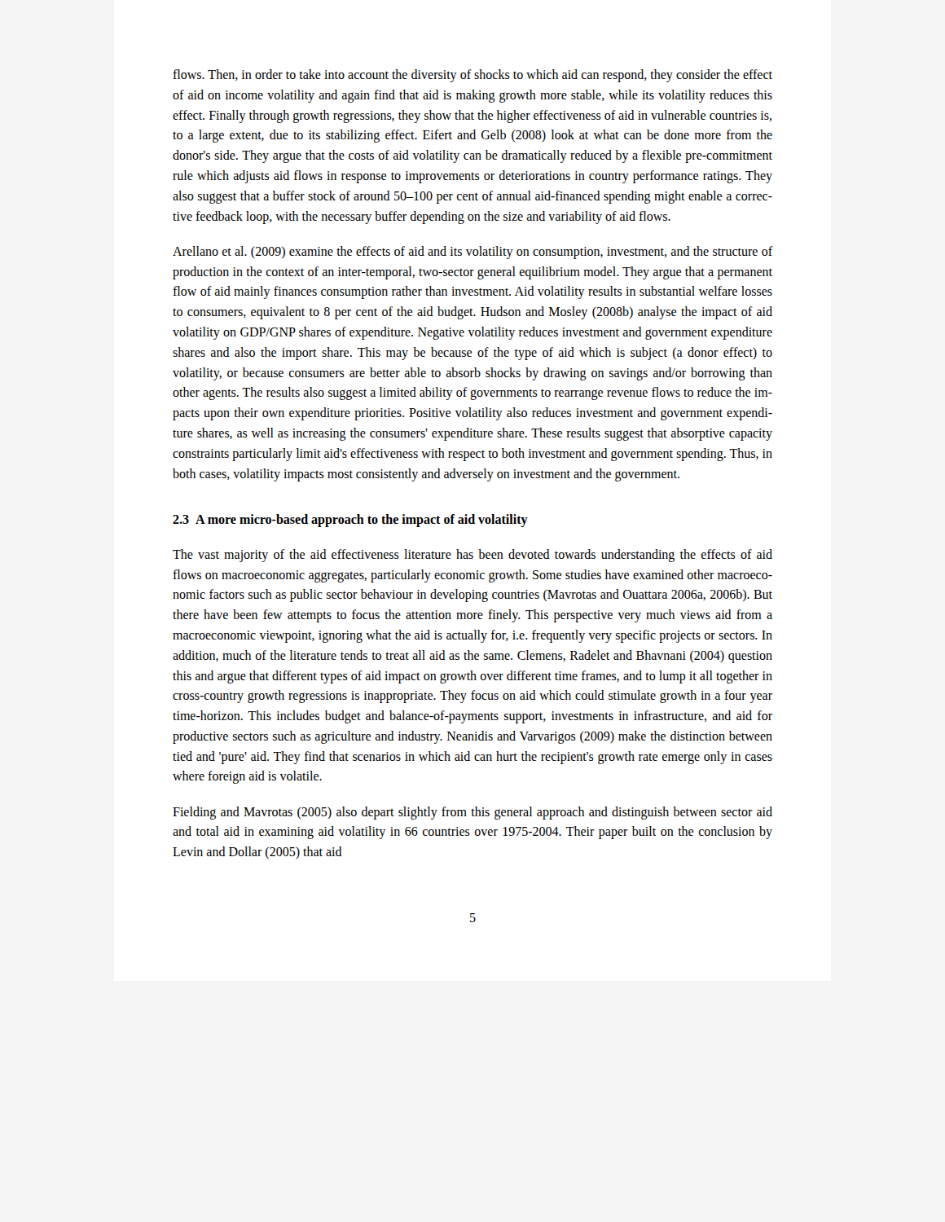flows. Then, in order to take into account the diversity of shocks to which aid can respond, they consider the effect of aid on income volatility and again find that aid is making growth more stable, while its volatility reduces this effect. Finally through growth regressions, they show that the higher effectiveness of aid in vulnerable countries is, to a large extent, due to its stabilizing effect. Eifert and Gelb (2008) look at what can be done more from the donor's side. They argue that the costs of aid volatility can be dramatically reduced by a flexible pre-commitment rule which adjusts aid flows in response to improvements or deteriorations in country performance ratings. They also suggest that a buffer stock of around 50–100 per cent of annual aid-financed spending might enable a corrective feedback loop, with the necessary buffer depending on the size and variability of aid flows.
Arellano et al. (2009) examine the effects of aid and its volatility on consumption, investment, and the structure of production in the context of an inter-temporal, two-sector general equilibrium model. They argue that a permanent flow of aid mainly finances consumption rather than investment. Aid volatility results in substantial welfare losses to consumers, equivalent to 8 per cent of the aid budget. Hudson and Mosley (2008b) analyse the impact of aid volatility on GDP/GNP shares of expenditure. Negative volatility reduces investment and government expenditure shares and also the import share. This may be because of the type of aid which is subject (a donor effect) to volatility, or because consumers are better able to absorb shocks by drawing on savings and/or borrowing than other agents. The results also suggest a limited ability of governments to rearrange revenue flows to reduce the impacts upon their own expenditure priorities. Positive volatility also reduces investment and government expenditure shares, as well as increasing the consumers' expenditure share. These results suggest that absorptive capacity constraints particularly limit aid's effectiveness with respect to both investment and government spending. Thus, in both cases, volatility impacts most consistently and adversely on investment and the government.
2.3 A more micro-based approach to the impact of aid volatility
The vast majority of the aid effectiveness literature has been devoted towards understanding the effects of aid flows on macroeconomic aggregates, particularly economic growth. Some studies have examined other macroeconomic factors such as public sector behaviour in developing countries (Mavrotas and Ouattara 2006a, 2006b). But there have been few attempts to focus the attention more finely. This perspective very much views aid from a macroeconomic viewpoint, ignoring what the aid is actually for, i.e. frequently very specific projects or sectors. In addition, much of the literature tends to treat all aid as the same. Clemens, Radelet and Bhavnani (2004) question this and argue that different types of aid impact on growth over different time frames, and to lump it all together in cross-country growth regressions is inappropriate. They focus on aid which could stimulate growth in a four year time-horizon. This includes budget and balance-of-payments support, investments in infrastructure, and aid for productive sectors such as agriculture and industry. Neanidis and Varvarigos (2009) make the distinction between tied and 'pure' aid. They find that scenarios in which aid can hurt the recipient's growth rate emerge only in cases where foreign aid is volatile.
Fielding and Mavrotas (2005) also depart slightly from this general approach and distinguish between sector aid and total aid in examining aid volatility in 66 countries over 1975-2004. Their paper built on the conclusion by Levin and Dollar (2005) that aid
5